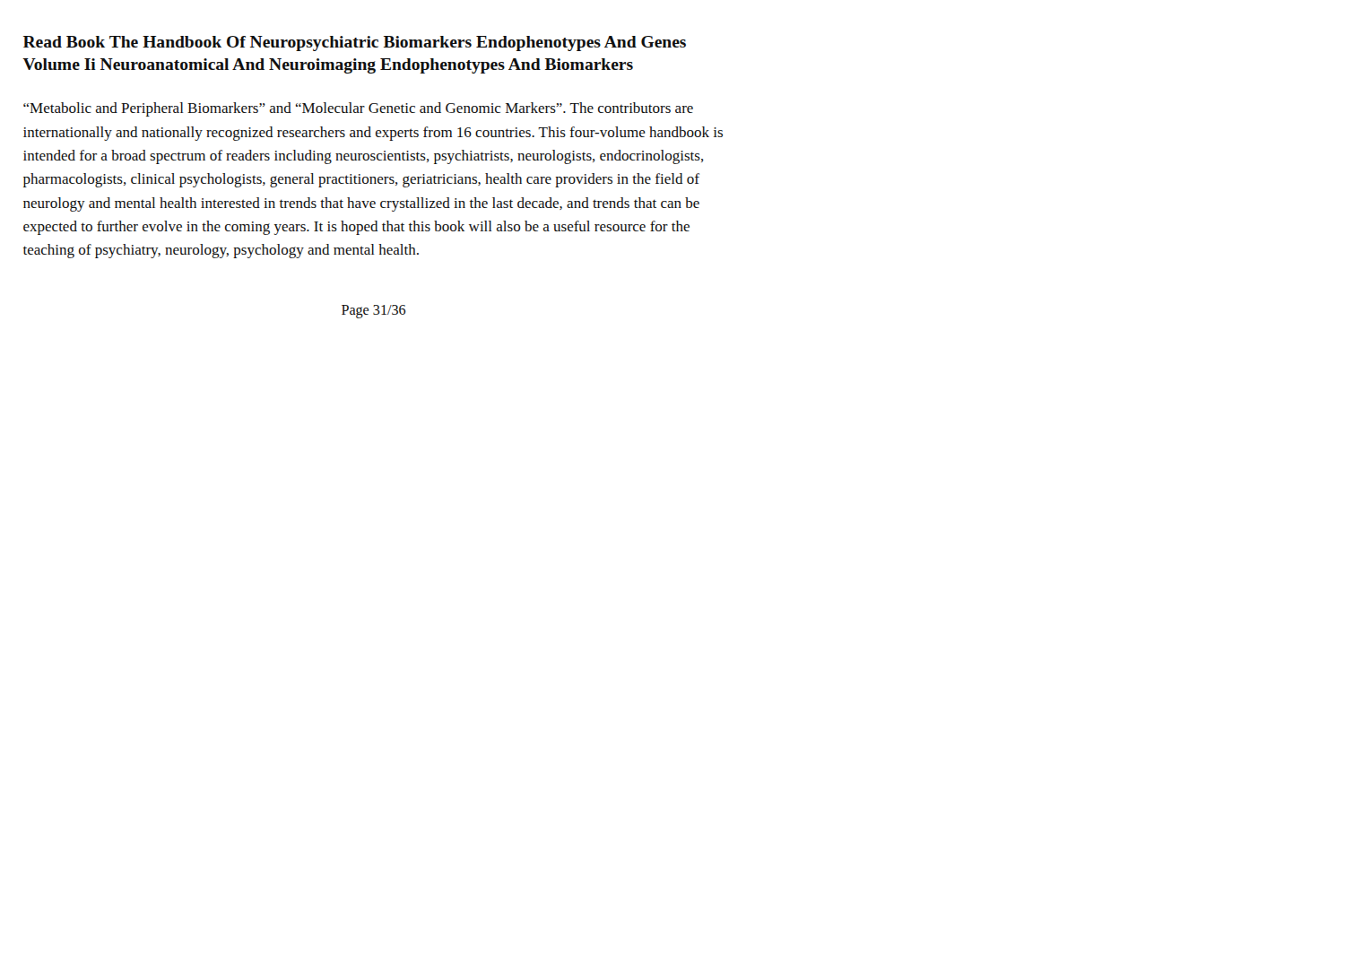Read Book The Handbook Of Neuropsychiatric Biomarkers Endophenotypes And Genes Volume Ii Neuroanatomical And Neuroimaging Endophenotypes And Biomarkers
“Metabolic and Peripheral Biomarkers” and “Molecular Genetic and Genomic Markers”. The contributors are internationally and nationally recognized researchers and experts from 16 countries. This four-volume handbook is intended for a broad spectrum of readers including neuroscientists, psychiatrists, neurologists, endocrinologists, pharmacologists, clinical psychologists, general practitioners, geriatricians, health care providers in the field of neurology and mental health interested in trends that have crystallized in the last decade, and trends that can be expected to further evolve in the coming years. It is hoped that this book will also be a useful resource for the teaching of psychiatry, neurology, psychology and mental health.
Page 31/36